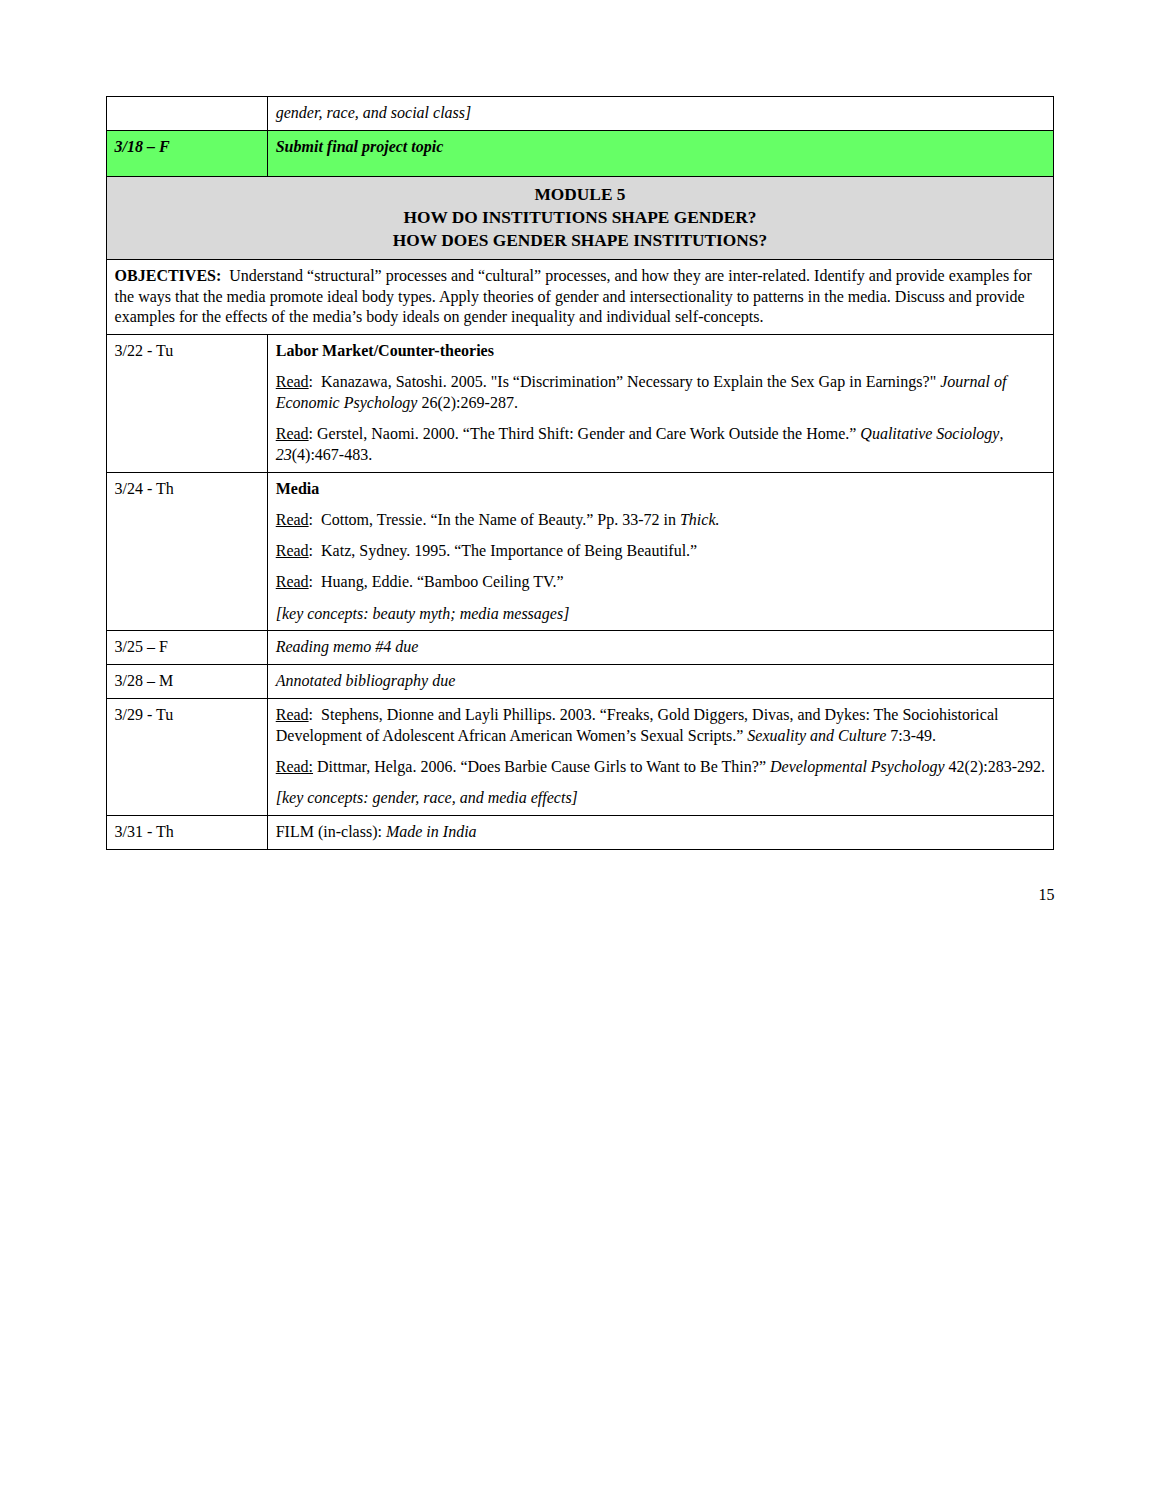| | gender, race, and social class] |
| 3/18 – F | Submit final project topic |
| MODULE 5 HOW DO INSTITUTIONS SHAPE GENDER? HOW DOES GENDER SHAPE INSTITUTIONS? |
| OBJECTIVES: Understand “structural” processes and “cultural” processes, and how they are inter-related. Identify and provide examples for the ways that the media promote ideal body types. Apply theories of gender and intersectionality to patterns in the media. Discuss and provide examples for the effects of the media’s body ideals on gender inequality and individual self-concepts. |
| 3/22 - Tu | Labor Market/Counter-theories Read : Kanazawa, Satoshi. 2005. "Is “Discrimination” Necessary to Explain the Sex Gap in Earnings?" Journal of Economic Psychology 26(2):269-287. Read : Gerstel, Naomi. 2000. “The Third Shift: Gender and Care Work Outside the Home.” Qualitative Sociology , 23 (4):467-483. |
| 3/24 - Th | Media Read : Cottom, Tressie. “In the Name of Beauty.” Pp. 33-72 in Thick. Read : Katz, Sydney. 1995. “The Importance of Being Beautiful.” Read : Huang, Eddie. “Bamboo Ceiling TV.” [key concepts: beauty myth; media messages] |
| 3/25 – F | Reading memo #4 due |
| 3/28 – M | Annotated bibliography due |
| 3/29 - Tu | Read : Stephens, Dionne and Layli Phillips. 2003. “Freaks, Gold Diggers, Divas, and Dykes: The Sociohistorical Development of Adolescent African American Women’s Sexual Scripts.” Sexuality and Culture 7:3-49. Read: Dittmar, Helga. 2006. “Does Barbie Cause Girls to Want to Be Thin?” Developmental Psychology 42(2):283-292. [key concepts: gender, race, and media effects] |
| 3/31 - Th | FILM (in-class): Made in India |
15